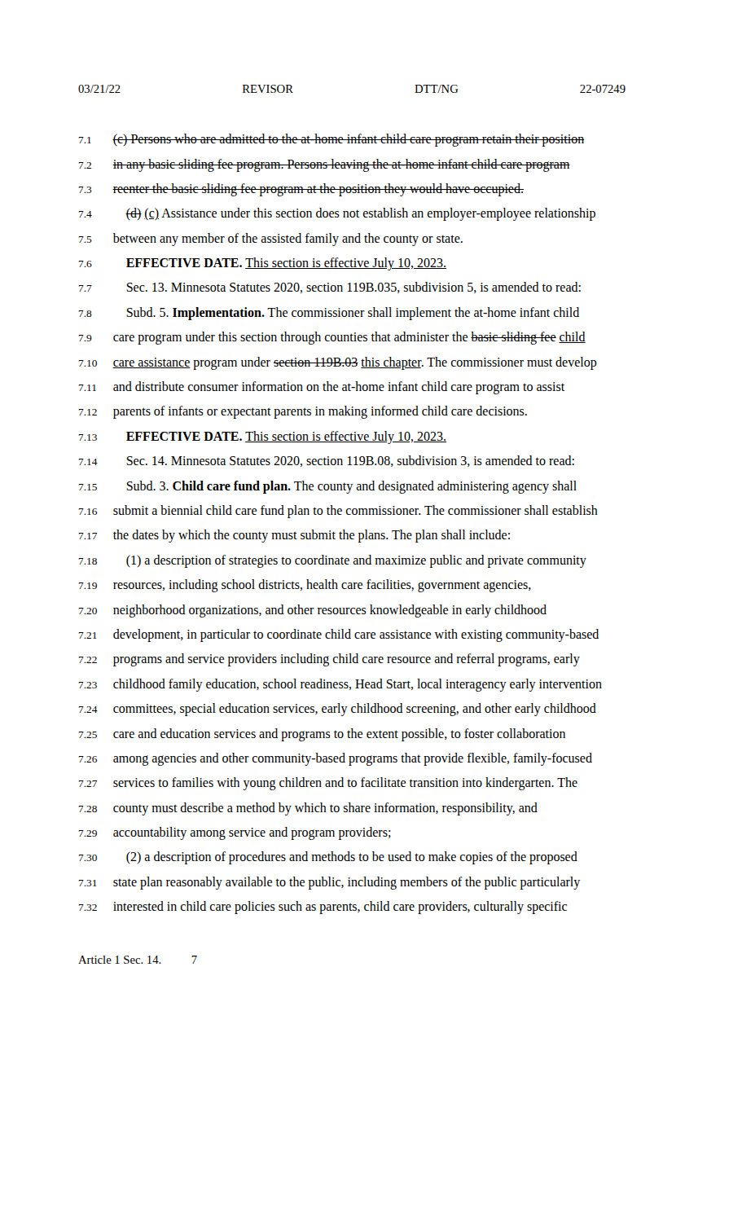03/21/22 REVISOR DTT/NG 22-07249
7.1
(c) Persons who are admitted to the at-home infant child care program retain their position
7.2
in any basic sliding fee program. Persons leaving the at-home infant child care program
7.3
reenter the basic sliding fee program at the position they would have occupied.
7.4
(d) (c) Assistance under this section does not establish an employer-employee relationship
7.5
between any member of the assisted family and the county or state.
7.6
EFFECTIVE DATE. This section is effective July 10, 2023.
7.7
Sec. 13. Minnesota Statutes 2020, section 119B.035, subdivision 5, is amended to read:
7.8
Subd. 5. Implementation. The commissioner shall implement the at-home infant child
7.9
care program under this section through counties that administer the basic sliding fee child
7.10
care assistance program under section 119B.03 this chapter. The commissioner must develop
7.11
and distribute consumer information on the at-home infant child care program to assist
7.12
parents of infants or expectant parents in making informed child care decisions.
7.13
EFFECTIVE DATE. This section is effective July 10, 2023.
7.14
Sec. 14. Minnesota Statutes 2020, section 119B.08, subdivision 3, is amended to read:
7.15
Subd. 3. Child care fund plan. The county and designated administering agency shall
7.16
submit a biennial child care fund plan to the commissioner. The commissioner shall establish
7.17
the dates by which the county must submit the plans. The plan shall include:
7.18
(1) a description of strategies to coordinate and maximize public and private community
7.19
resources, including school districts, health care facilities, government agencies,
7.20
neighborhood organizations, and other resources knowledgeable in early childhood
7.21
development, in particular to coordinate child care assistance with existing community-based
7.22
programs and service providers including child care resource and referral programs, early
7.23
childhood family education, school readiness, Head Start, local interagency early intervention
7.24
committees, special education services, early childhood screening, and other early childhood
7.25
care and education services and programs to the extent possible, to foster collaboration
7.26
among agencies and other community-based programs that provide flexible, family-focused
7.27
services to families with young children and to facilitate transition into kindergarten. The
7.28
county must describe a method by which to share information, responsibility, and
7.29
accountability among service and program providers;
7.30
(2) a description of procedures and methods to be used to make copies of the proposed
7.31
state plan reasonably available to the public, including members of the public particularly
7.32
interested in child care policies such as parents, child care providers, culturally specific
Article 1 Sec. 14. 7